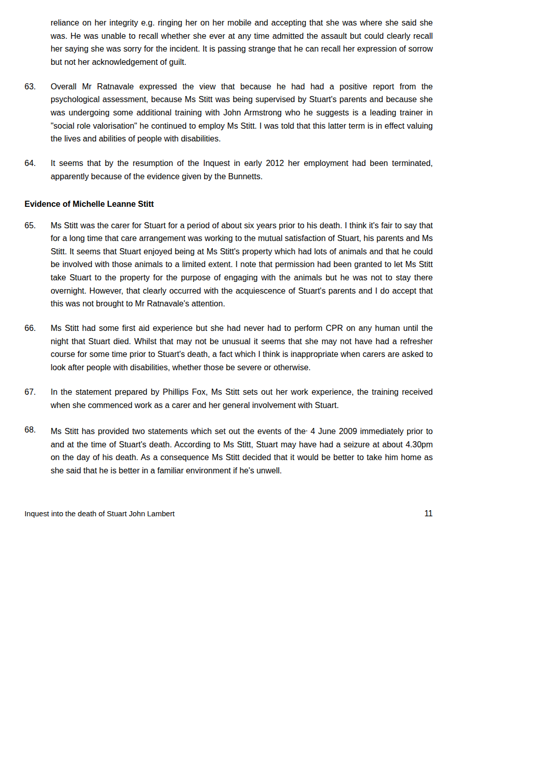reliance on her integrity e.g. ringing her on her mobile and accepting that she was where she said she was. He was unable to recall whether she ever at any time admitted the assault but could clearly recall her saying she was sorry for the incident. It is passing strange that he can recall her expression of sorrow but not her acknowledgement of guilt.
63.
Overall Mr Ratnavale expressed the view that because he had had a positive report from the psychological assessment, because Ms Stitt was being supervised by Stuart's parents and because she was undergoing some additional training with John Armstrong who he suggests is a leading trainer in "social role valorisation" he continued to employ Ms Stitt. I was told that this latter term is in effect valuing the lives and abilities of people with disabilities.
64.
It seems that by the resumption of the Inquest in early 2012 her employment had been terminated, apparently because of the evidence given by the Bunnetts.
Evidence of Michelle Leanne Stitt
65.
Ms Stitt was the carer for Stuart for a period of about six years prior to his death. I think it's fair to say that for a long time that care arrangement was working to the mutual satisfaction of Stuart, his parents and Ms Stitt. It seems that Stuart enjoyed being at Ms Stitt's property which had lots of animals and that he could be involved with those animals to a limited extent. I note that permission had been granted to let Ms Stitt take Stuart to the property for the purpose of engaging with the animals but he was not to stay there overnight. However, that clearly occurred with the acquiescence of Stuart's parents and I do accept that this was not brought to Mr Ratnavale's attention.
66.
Ms Stitt had some first aid experience but she had never had to perform CPR on any human until the night that Stuart died. Whilst that may not be unusual it seems that she may not have had a refresher course for some time prior to Stuart's death, a fact which I think is inappropriate when carers are asked to look after people with disabilities, whether those be severe or otherwise.
67.
In the statement prepared by Phillips Fox, Ms Stitt sets out her work experience, the training received when she commenced work as a carer and her general involvement with Stuart.
68.
Ms Stitt has provided two statements which set out the events of the, 4 June 2009 immediately prior to and at the time of Stuart's death. According to Ms Stitt, Stuart may have had a seizure at about 4.30pm on the day of his death. As a consequence Ms Stitt decided that it would be better to take him home as she said that he is better in a familiar environment if he's unwell.
Inquest into the death of Stuart John Lambert 11